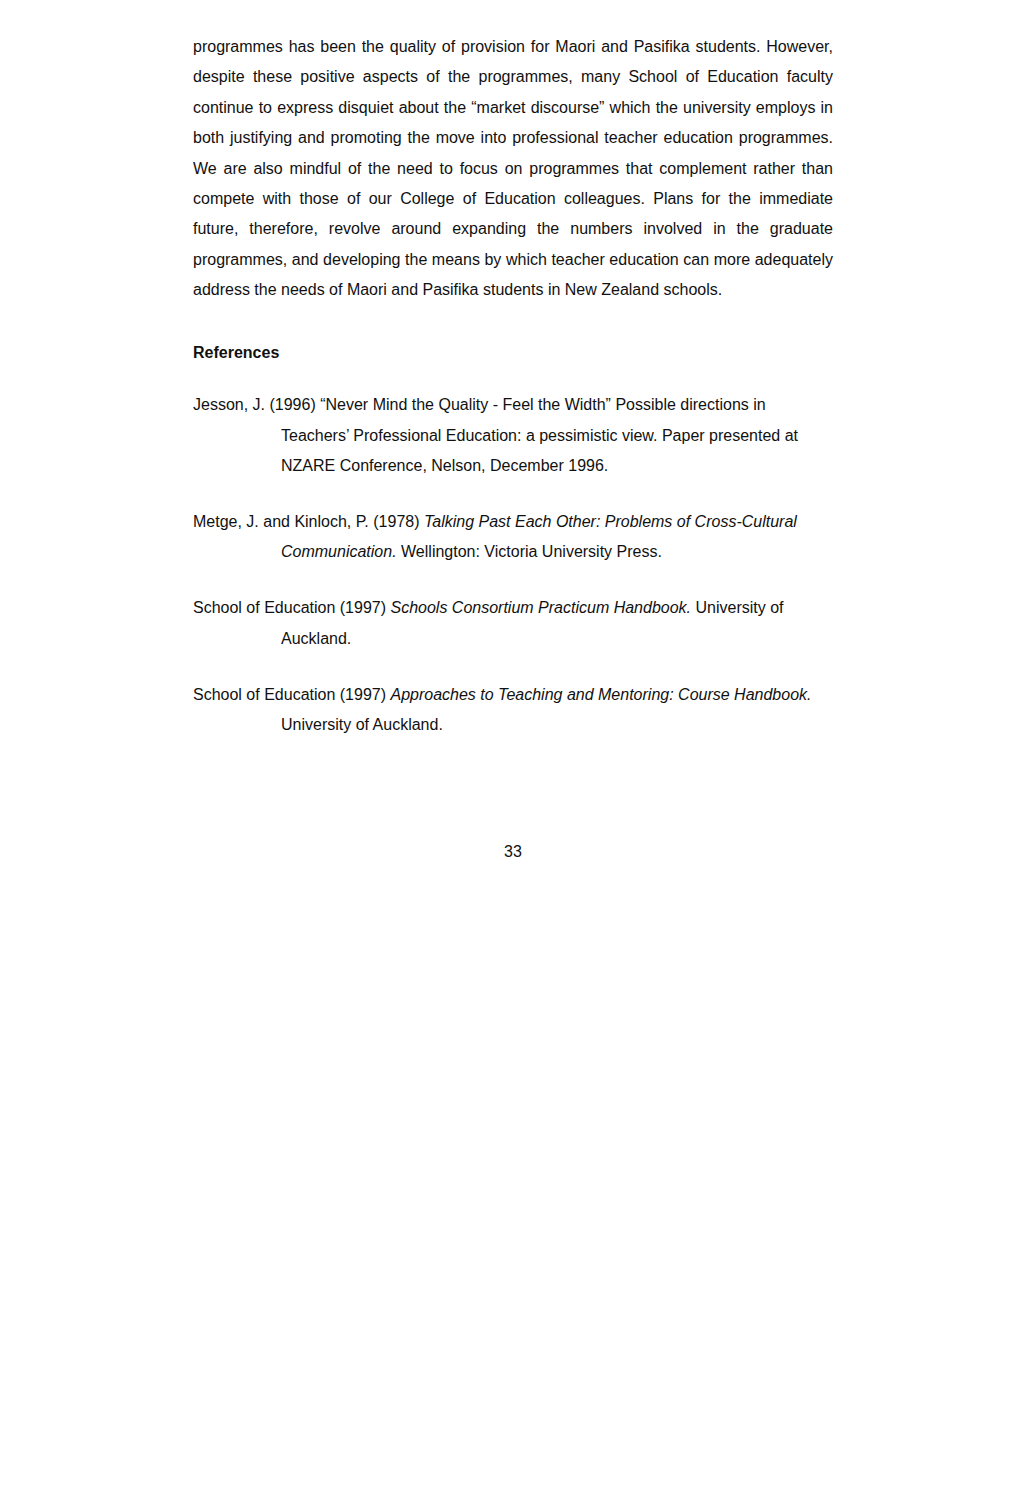programmes has been the quality of provision for Maori and Pasifika students. However, despite these positive aspects of the programmes, many School of Education faculty continue to express disquiet about the “market discourse” which the university employs in both justifying and promoting the move into professional teacher education programmes. We are also mindful of the need to focus on programmes that complement rather than compete with those of our College of Education colleagues. Plans for the immediate future, therefore, revolve around expanding the numbers involved in the graduate programmes, and developing the means by which teacher education can more adequately address the needs of Maori and Pasifika students in New Zealand schools.
References
Jesson, J. (1996) “Never Mind the Quality - Feel the Width” Possible directions in Teachers’ Professional Education: a pessimistic view. Paper presented at NZARE Conference, Nelson, December 1996.
Metge, J. and Kinloch, P. (1978) Talking Past Each Other: Problems of Cross-Cultural Communication. Wellington: Victoria University Press.
School of Education (1997) Schools Consortium Practicum Handbook. University of Auckland.
School of Education (1997) Approaches to Teaching and Mentoring: Course Handbook. University of Auckland.
33